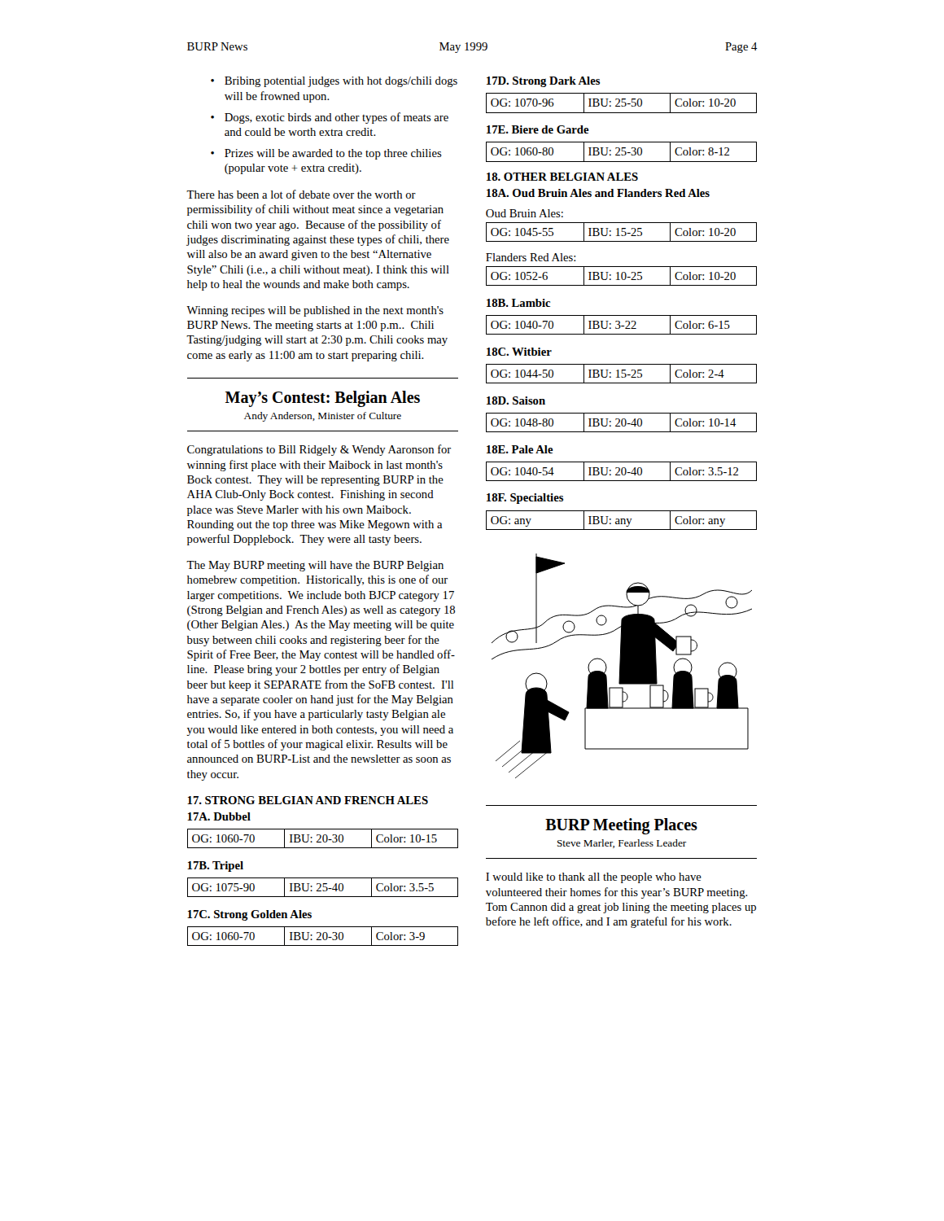BURP News
May 1999
Page 4
Bribing potential judges with hot dogs/chili dogs will be frowned upon.
Dogs, exotic birds and other types of meats are and could be worth extra credit.
Prizes will be awarded to the top three chilies (popular vote + extra credit).
There has been a lot of debate over the worth or permissibility of chili without meat since a vegetarian chili won two year ago. Because of the possibility of judges discriminating against these types of chili, there will also be an award given to the best “Alternative Style” Chili (i.e., a chili without meat). I think this will help to heal the wounds and make both camps.
Winning recipes will be published in the next month's BURP News. The meeting starts at 1:00 p.m.. Chili Tasting/judging will start at 2:30 p.m. Chili cooks may come as early as 11:00 am to start preparing chili.
May’s Contest: Belgian Ales
Andy Anderson, Minister of Culture
Congratulations to Bill Ridgely & Wendy Aaronson for winning first place with their Maibock in last month's Bock contest. They will be representing BURP in the AHA Club-Only Bock contest. Finishing in second place was Steve Marler with his own Maibock. Rounding out the top three was Mike Megown with a powerful Dopplebock. They were all tasty beers.
The May BURP meeting will have the BURP Belgian homebrew competition. Historically, this is one of our larger competitions. We include both BJCP category 17 (Strong Belgian and French Ales) as well as category 18 (Other Belgian Ales.) As the May meeting will be quite busy between chili cooks and registering beer for the Spirit of Free Beer, the May contest will be handled off-line. Please bring your 2 bottles per entry of Belgian beer but keep it SEPARATE from the SoFB contest. I'll have a separate cooler on hand just for the May Belgian entries. So, if you have a particularly tasty Belgian ale you would like entered in both contests, you will need a total of 5 bottles of your magical elixir. Results will be announced on BURP-List and the newsletter as soon as they occur.
17. STRONG BELGIAN AND FRENCH ALES
17A. Dubbel
| OG: 1060-70 | IBU: 20-30 | Color: 10-15 |
17B. Tripel
| OG: 1075-90 | IBU: 25-40 | Color: 3.5-5 |
17C. Strong Golden Ales
| OG: 1060-70 | IBU: 20-30 | Color: 3-9 |
17D. Strong Dark Ales
| OG: 1070-96 | IBU: 25-50 | Color: 10-20 |
17E. Biere de Garde
| OG: 1060-80 | IBU: 25-30 | Color: 8-12 |
18. OTHER BELGIAN ALES
18A. Oud Bruin Ales and Flanders Red Ales
Oud Bruin Ales:
| OG: 1045-55 | IBU: 15-25 | Color: 10-20 |
Flanders Red Ales:
| OG: 1052-6 | IBU: 10-25 | Color: 10-20 |
18B. Lambic
| OG: 1040-70 | IBU: 3-22 | Color: 6-15 |
18C. Witbier
| OG: 1044-50 | IBU: 15-25 | Color: 2-4 |
18D. Saison
| OG: 1048-80 | IBU: 20-40 | Color: 10-14 |
18E. Pale Ale
| OG: 1040-54 | IBU: 20-40 | Color: 3.5-12 |
18F. Specialties
| OG: any | IBU: any | Color: any |
BURP Meeting Places
Steve Marler, Fearless Leader
I would like to thank all the people who have volunteered their homes for this year’s BURP meeting. Tom Cannon did a great job lining the meeting places up before he left office, and I am grateful for his work.